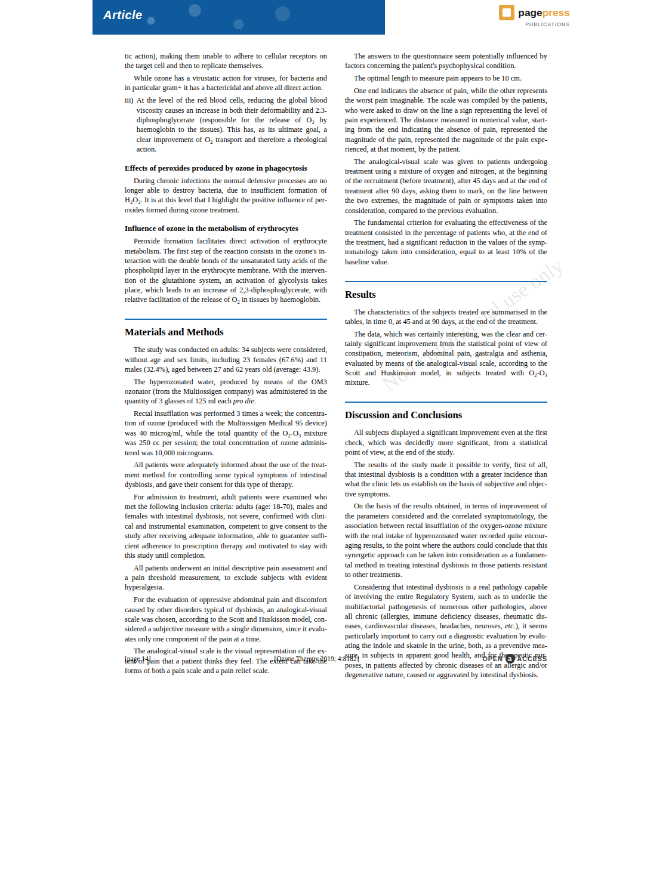Article
pagepress
PUBLICATIONS
Non-commercial use only
tic action), making them unable to adhere to cellular receptors on the target cell and then to replicate themselves.
While ozone has a virustatic action for viruses, for bacteria and in particular gram+ it has a bactericidal and above all direct action.
iii) At the level of the red blood cells, reducing the global blood viscosity causes an increase in both their deformability and 2.3-diphosphoglycerate (responsible for the release of O2 by haemoglobin to the tissues). This has, as its ultimate goal, a clear improvement of O2 transport and therefore a rheological action.
Effects of peroxides produced by ozone in phagocytosis
During chronic infections the normal defensive processes are no longer able to destroy bacteria, due to insufficient formation of H2O2. It is at this level that I highlight the positive influence of peroxides formed during ozone treatment.
Influence of ozone in the metabolism of erythrocytes
Peroxide formation facilitates direct activation of erythrocyte metabolism. The first step of the reaction consists in the ozone's interaction with the double bonds of the unsaturated fatty acids of the phospholipid layer in the erythrocyte membrane. With the intervention of the glutathione system, an activation of glycolysis takes place, which leads to an increase of 2,3-diphosphoglycerate, with relative facilitation of the release of O2 in tissues by haemoglobin.
Materials and Methods
The study was conducted on adults: 34 subjects were considered, without age and sex limits, including 23 females (67.6%) and 11 males (32.4%), aged between 27 and 62 years old (average: 43.9).
The hyperozonated water, produced by means of the OM3 ozonator (from the Multiossigen company) was administered in the quantity of 3 glasses of 125 ml each pro die.
Rectal insufflation was performed 3 times a week; the concentration of ozone (produced with the Multiossigen Medical 95 device) was 40 microg/ml, while the total quantity of the O2-O3 mixture was 250 cc per session; the total concentration of ozone administered was 10,000 micrograms.
All patients were adequately informed about the use of the treatment method for controlling some typical symptoms of intestinal dysbiosis, and gave their consent for this type of therapy.
For admission to treatment, adult patients were examined who met the following inclusion criteria: adults (age: 18-70), males and females with intestinal dysbiosis, not severe, confirmed with clinical and instrumental examination, competent to give consent to the study after receiving adequate information, able to guarantee sufficient adherence to prescription therapy and motivated to stay with this study until completion.
All patients underwent an initial descriptive pain assessment and a pain threshold measurement, to exclude subjects with evident hyperalgesia.
For the evaluation of oppressive abdominal pain and discomfort caused by other disorders typical of dysbiosis, an analogical-visual scale was chosen, according to the Scott and Huskisson model, considered a subjective measure with a single dimension, since it evaluates only one component of the pain at a time.
The analogical-visual scale is the visual representation of the extent of pain that a patient thinks they feel. The extent can take the forms of both a pain scale and a pain relief scale.
The answers to the questionnaire seem potentially influenced by factors concerning the patient's psychophysical condition.
The optimal length to measure pain appears to be 10 cm.
One end indicates the absence of pain, while the other represents the worst pain imaginable. The scale was compiled by the patients, who were asked to draw on the line a sign representing the level of pain experienced. The distance measured in numerical value, starting from the end indicating the absence of pain, represented the magnitude of the pain, represented the magnitude of the pain experienced, at that moment, by the patient.
The analogical-visual scale was given to patients undergoing treatment using a mixture of oxygen and nitrogen, at the beginning of the recruitment (before treatment), after 45 days and at the end of treatment after 90 days, asking them to mark, on the line between the two extremes, the magnitude of pain or symptoms taken into consideration, compared to the previous evaluation.
The fundamental criterion for evaluating the effectiveness of the treatment consisted in the percentage of patients who, at the end of the treatment, had a significant reduction in the values of the symptomatology taken into consideration, equal to at least 10% of the baseline value.
Results
The characteristics of the subjects treated are summarised in the tables, in time 0, at 45 and at 90 days, at the end of the treatment.
The data, which was certainly interesting, was the clear and certainly significant improvement from the statistical point of view of constipation, meteorism, abdominal pain, gastralgia and asthenia, evaluated by means of the analogical-visual scale, according to the Scott and Huskinsson model, in subjects treated with O2-O3 mixture.
Discussion and Conclusions
All subjects displayed a significant improvement even at the first check, which was decidedly more significant, from a statistical point of view, at the end of the study.
The results of the study made it possible to verify, first of all, that intestinal dysbiosis is a condition with a greater incidence than what the clinic lets us establish on the basis of subjective and objective symptoms.
On the basis of the results obtained, in terms of improvement of the parameters considered and the correlated symptomatology, the association between rectal insufflation of the oxygen-ozone mixture with the oral intake of hyperozonated water recorded quite encouraging results, to the point where the authors could conclude that this synergetic approach can be taken into consideration as a fundamental method in treating intestinal dysbiosis in those patients resistant to other treatments.
Considering that intestinal dysbiosis is a real pathology capable of involving the entire Regulatory System, such as to underlie the multifactorial pathogenesis of numerous other pathologies, above all chronic (allergies, immune deficiency diseases, rheumatic diseases, cardiovascular diseases, headaches, neuroses, etc.), it seems particularly important to carry out a diagnostic evaluation by evaluating the indole and skatole in the urine, both, as a preventive measure, in subjects in apparent good health, and for therapeutic purposes, in patients affected by chronic diseases of an allergic and/or degenerative nature, caused or aggravated by intestinal dysbiosis.
[page 14]
[Ozone Therapy 2019; 4:8182]
OPEN a ACCESS